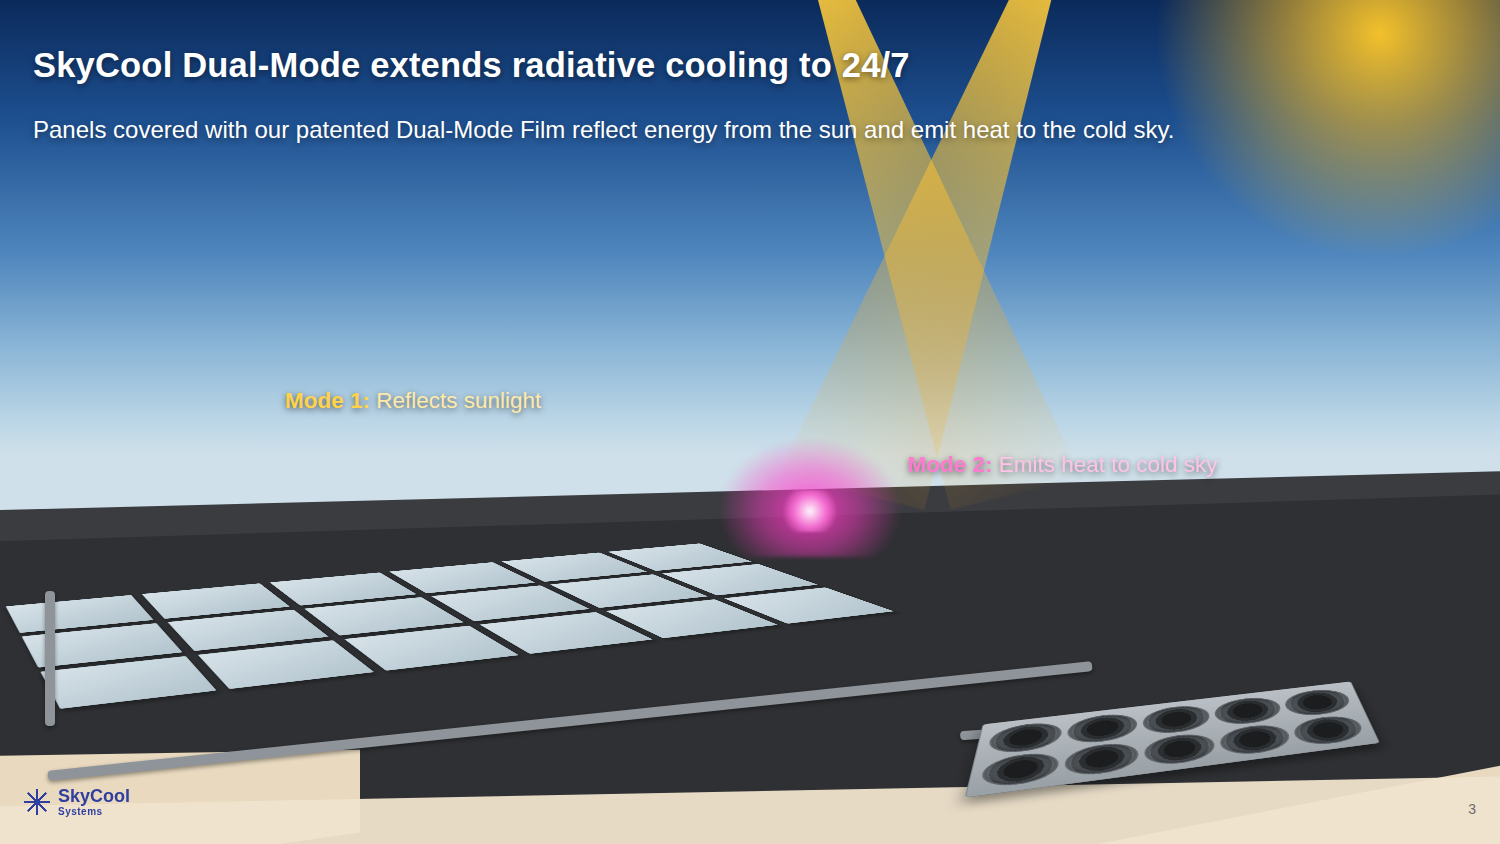SkyCool Dual-Mode extends radiative cooling to 24/7
Panels covered with our patented Dual-Mode Film reflect energy from the sun and emit heat to the cold sky.
Mode 1: Reflects sunlight
Mode 2: Emits heat to cold sky
SkyCool Systems
3